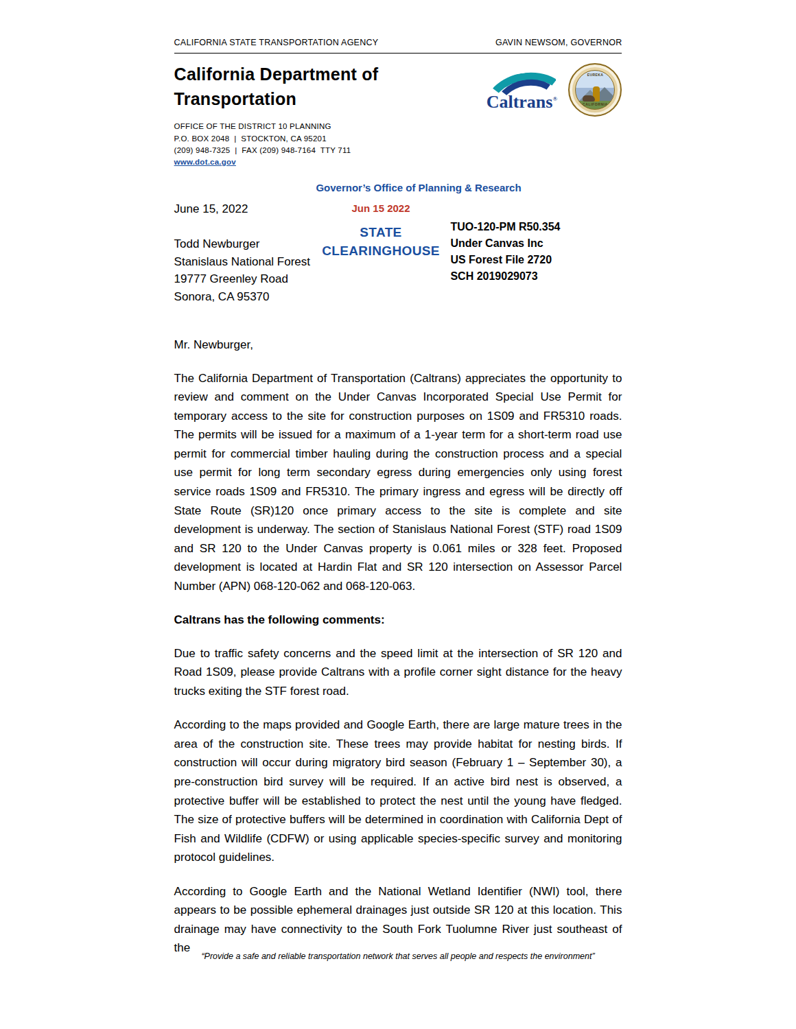CALIFORNIA STATE TRANSPORTATION AGENCY GAVIN NEWSOM, GOVERNOR
California Department of Transportation
OFFICE OF THE DISTRICT 10 PLANNING
P.O. BOX 2048 | STOCKTON, CA 95201
(209) 948-7325 | FAX (209) 948-7164 TTY 711
www.dot.ca.gov
Caltrans®
EUREKA
CALIFORNIA
Governor’s Office of Planning & Research
June 15, 2022
Jun 15 2022
STATE CLEARINGHOUSE
TUO-120-PM R50.354
Under Canvas Inc
US Forest File 2720
SCH 2019029073
Todd Newburger
Stanislaus National Forest
19777 Greenley Road
Sonora, CA 95370
Mr. Newburger,
The California Department of Transportation (Caltrans) appreciates the opportunity to review and comment on the Under Canvas Incorporated Special Use Permit for temporary access to the site for construction purposes on 1S09 and FR5310 roads. The permits will be issued for a maximum of a 1-year term for a short-term road use permit for commercial timber hauling during the construction process and a special use permit for long term secondary egress during emergencies only using forest service roads 1S09 and FR5310. The primary ingress and egress will be directly off State Route (SR)120 once primary access to the site is complete and site development is underway. The section of Stanislaus National Forest (STF) road 1S09 and SR 120 to the Under Canvas property is 0.061 miles or 328 feet. Proposed development is located at Hardin Flat and SR 120 intersection on Assessor Parcel Number (APN) 068-120-062 and 068-120-063.
Caltrans has the following comments:
Due to traffic safety concerns and the speed limit at the intersection of SR 120 and Road 1S09, please provide Caltrans with a profile corner sight distance for the heavy trucks exiting the STF forest road.
According to the maps provided and Google Earth, there are large mature trees in the area of the construction site. These trees may provide habitat for nesting birds. If construction will occur during migratory bird season (February 1 – September 30), a pre-construction bird survey will be required. If an active bird nest is observed, a protective buffer will be established to protect the nest until the young have fledged. The size of protective buffers will be determined in coordination with California Dept of Fish and Wildlife (CDFW) or using applicable species-specific survey and monitoring protocol guidelines.
According to Google Earth and the National Wetland Identifier (NWI) tool, there appears to be possible ephemeral drainages just outside SR 120 at this location. This drainage may have connectivity to the South Fork Tuolumne River just southeast of the
“Provide a safe and reliable transportation network that serves all people and respects the environment”